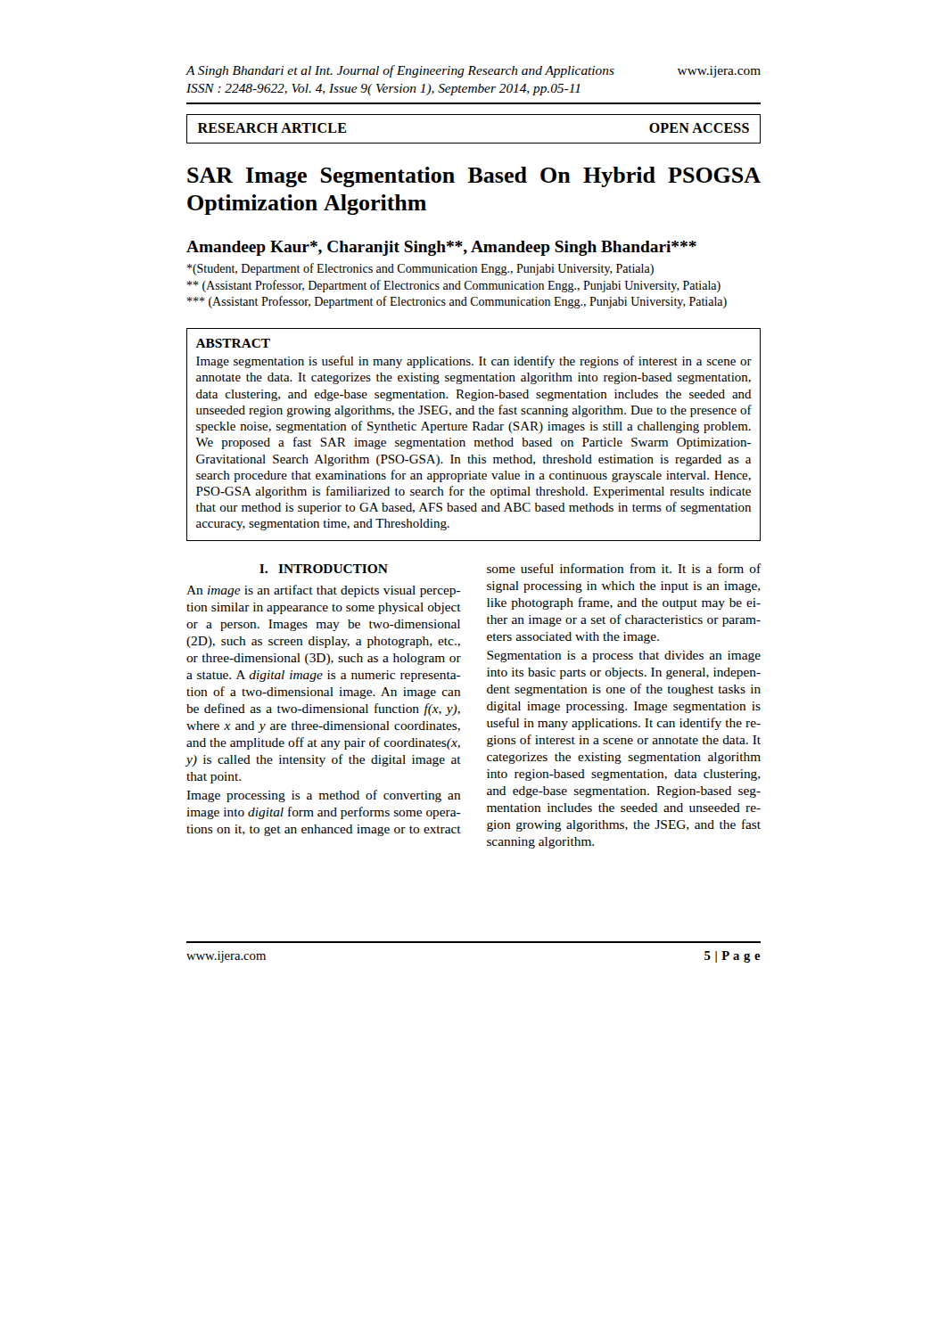A Singh Bhandari et al Int. Journal of Engineering Research and Applications www.ijera.com
ISSN : 2248-9622, Vol. 4, Issue 9( Version 1), September 2014, pp.05-11
RESEARCH ARTICLE OPEN ACCESS
SAR Image Segmentation Based On Hybrid PSOGSA Optimization Algorithm
Amandeep Kaur*, Charanjit Singh**, Amandeep Singh Bhandari***
*(Student, Department of Electronics and Communication Engg., Punjabi University, Patiala)
** (Assistant Professor, Department of Electronics and Communication Engg., Punjabi University, Patiala)
*** (Assistant Professor, Department of Electronics and Communication Engg., Punjabi University, Patiala)
ABSTRACT
Image segmentation is useful in many applications. It can identify the regions of interest in a scene or annotate the data. It categorizes the existing segmentation algorithm into region-based segmentation, data clustering, and edge-base segmentation. Region-based segmentation includes the seeded and unseeded region growing algorithms, the JSEG, and the fast scanning algorithm. Due to the presence of speckle noise, segmentation of Synthetic Aperture Radar (SAR) images is still a challenging problem. We proposed a fast SAR image segmentation method based on Particle Swarm Optimization-Gravitational Search Algorithm (PSO-GSA). In this method, threshold estimation is regarded as a search procedure that examinations for an appropriate value in a continuous grayscale interval. Hence, PSO-GSA algorithm is familiarized to search for the optimal threshold. Experimental results indicate that our method is superior to GA based, AFS based and ABC based methods in terms of segmentation accuracy, segmentation time, and Thresholding.
I. INTRODUCTION
An image is an artifact that depicts visual perception similar in appearance to some physical object or a person. Images may be two-dimensional (2D), such as screen display, a photograph, etc., or three-dimensional (3D), such as a hologram or a statue. A digital image is a numeric representation of a two-dimensional image. An image can be defined as a two-dimensional function f(x, y), where x and y are three-dimensional coordinates, and the amplitude off at any pair of coordinates(x, y) is called the intensity of the digital image at that point.
Image processing is a method of converting an image into digital form and performs some operations on it, to get an enhanced image or to extract some useful information from it. It is a form of signal processing in which the input is an image, like photograph frame, and the output may be either an image or a set of characteristics or parameters associated with the image.
Segmentation is a process that divides an image into its basic parts or objects. In general, independent segmentation is one of the toughest tasks in digital image processing. Image segmentation is useful in many applications. It can identify the regions of interest in a scene or annotate the data. It categorizes the existing segmentation algorithm into region-based segmentation, data clustering, and edge-base segmentation. Region-based segmentation includes the seeded and unseeded region growing algorithms, the JSEG, and the fast scanning algorithm.
www.ijera.com 5 | P a g e